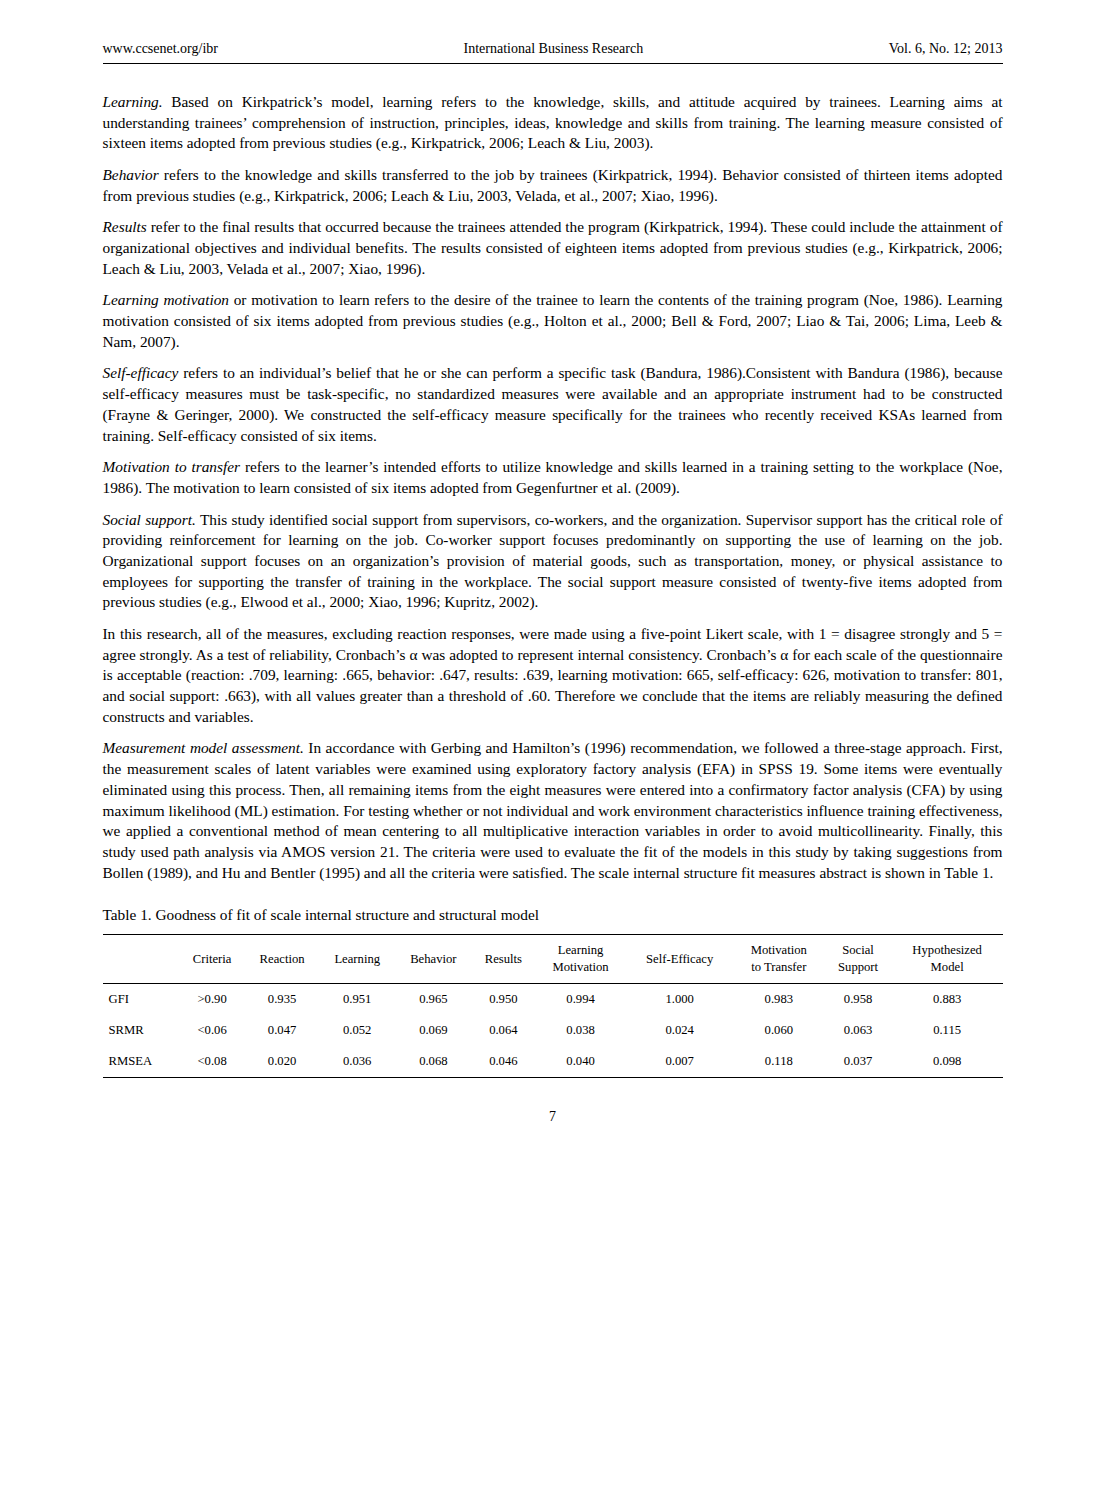www.ccsenet.org/ibr International Business Research Vol. 6, No. 12; 2013
Learning. Based on Kirkpatrick’s model, learning refers to the knowledge, skills, and attitude acquired by trainees. Learning aims at understanding trainees’ comprehension of instruction, principles, ideas, knowledge and skills from training. The learning measure consisted of sixteen items adopted from previous studies (e.g., Kirkpatrick, 2006; Leach & Liu, 2003).
Behavior refers to the knowledge and skills transferred to the job by trainees (Kirkpatrick, 1994). Behavior consisted of thirteen items adopted from previous studies (e.g., Kirkpatrick, 2006; Leach & Liu, 2003, Velada, et al., 2007; Xiao, 1996).
Results refer to the final results that occurred because the trainees attended the program (Kirkpatrick, 1994). These could include the attainment of organizational objectives and individual benefits. The results consisted of eighteen items adopted from previous studies (e.g., Kirkpatrick, 2006; Leach & Liu, 2003, Velada et al., 2007; Xiao, 1996).
Learning motivation or motivation to learn refers to the desire of the trainee to learn the contents of the training program (Noe, 1986). Learning motivation consisted of six items adopted from previous studies (e.g., Holton et al., 2000; Bell & Ford, 2007; Liao & Tai, 2006; Lima, Leeb & Nam, 2007).
Self-efficacy refers to an individual’s belief that he or she can perform a specific task (Bandura, 1986).Consistent with Bandura (1986), because self-efficacy measures must be task-specific, no standardized measures were available and an appropriate instrument had to be constructed (Frayne & Geringer, 2000). We constructed the self-efficacy measure specifically for the trainees who recently received KSAs learned from training. Self-efficacy consisted of six items.
Motivation to transfer refers to the learner’s intended efforts to utilize knowledge and skills learned in a training setting to the workplace (Noe, 1986). The motivation to learn consisted of six items adopted from Gegenfurtner et al. (2009).
Social support. This study identified social support from supervisors, co-workers, and the organization. Supervisor support has the critical role of providing reinforcement for learning on the job. Co-worker support focuses predominantly on supporting the use of learning on the job. Organizational support focuses on an organization’s provision of material goods, such as transportation, money, or physical assistance to employees for supporting the transfer of training in the workplace. The social support measure consisted of twenty-five items adopted from previous studies (e.g., Elwood et al., 2000; Xiao, 1996; Kupritz, 2002).
In this research, all of the measures, excluding reaction responses, were made using a five-point Likert scale, with 1 = disagree strongly and 5 = agree strongly. As a test of reliability, Cronbach’s α was adopted to represent internal consistency. Cronbach’s α for each scale of the questionnaire is acceptable (reaction: .709, learning: .665, behavior: .647, results: .639, learning motivation: 665, self-efficacy: 626, motivation to transfer: 801, and social support: .663), with all values greater than a threshold of .60. Therefore we conclude that the items are reliably measuring the defined constructs and variables.
Measurement model assessment. In accordance with Gerbing and Hamilton’s (1996) recommendation, we followed a three-stage approach. First, the measurement scales of latent variables were examined using exploratory factory analysis (EFA) in SPSS 19. Some items were eventually eliminated using this process. Then, all remaining items from the eight measures were entered into a confirmatory factor analysis (CFA) by using maximum likelihood (ML) estimation. For testing whether or not individual and work environment characteristics influence training effectiveness, we applied a conventional method of mean centering to all multiplicative interaction variables in order to avoid multicollinearity. Finally, this study used path analysis via AMOS version 21. The criteria were used to evaluate the fit of the models in this study by taking suggestions from Bollen (1989), and Hu and Bentler (1995) and all the criteria were satisfied. The scale internal structure fit measures abstract is shown in Table 1.
Table 1. Goodness of fit of scale internal structure and structural model
| | Criteria | Reaction | Learning | Behavior | Results | Learning Motivation | Self-Efficacy | Motivation to Transfer | Social Support | Hypothesized Model |
| --- | --- | --- | --- | --- | --- | --- | --- | --- | --- | --- |
| GFI | >0.90 | 0.935 | 0.951 | 0.965 | 0.950 | 0.994 | 1.000 | 0.983 | 0.958 | 0.883 |
| SRMR | <0.06 | 0.047 | 0.052 | 0.069 | 0.064 | 0.038 | 0.024 | 0.060 | 0.063 | 0.115 |
| RMSEA | <0.08 | 0.020 | 0.036 | 0.068 | 0.046 | 0.040 | 0.007 | 0.118 | 0.037 | 0.098 |
7